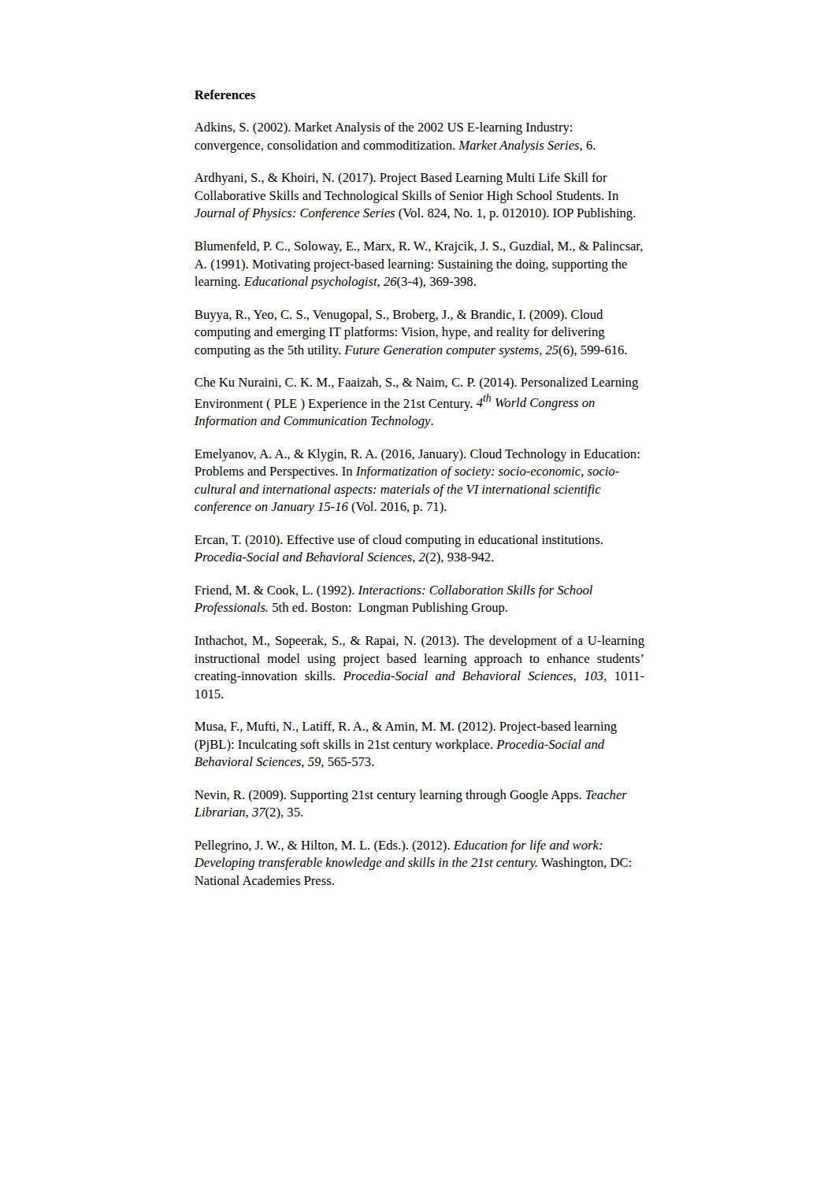References
Adkins, S. (2002). Market Analysis of the 2002 US E-learning Industry: convergence, consolidation and commoditization. Market Analysis Series, 6.
Ardhyani, S., & Khoiri, N. (2017). Project Based Learning Multi Life Skill for Collaborative Skills and Technological Skills of Senior High School Students. In Journal of Physics: Conference Series (Vol. 824, No. 1, p. 012010). IOP Publishing.
Blumenfeld, P. C., Soloway, E., Marx, R. W., Krajcik, J. S., Guzdial, M., & Palincsar, A. (1991). Motivating project-based learning: Sustaining the doing, supporting the learning. Educational psychologist, 26(3-4), 369-398.
Buyya, R., Yeo, C. S., Venugopal, S., Broberg, J., & Brandic, I. (2009). Cloud computing and emerging IT platforms: Vision, hype, and reality for delivering computing as the 5th utility. Future Generation computer systems, 25(6), 599-616.
Che Ku Nuraini, C. K. M., Faaizah, S., & Naim, C. P. (2014). Personalized Learning Environment ( PLE ) Experience in the 21st Century. 4th World Congress on Information and Communication Technology.
Emelyanov, A. A., & Klygin, R. A. (2016, January). Cloud Technology in Education: Problems and Perspectives. In Informatization of society: socio-economic, socio-cultural and international aspects: materials of the VI international scientific conference on January 15-16 (Vol. 2016, p. 71).
Ercan, T. (2010). Effective use of cloud computing in educational institutions. Procedia-Social and Behavioral Sciences, 2(2), 938-942.
Friend, M. & Cook, L. (1992). Interactions: Collaboration Skills for School Professionals. 5th ed. Boston: Longman Publishing Group.
Inthachot, M., Sopeerak, S., & Rapai, N. (2013). The development of a U-learning instructional model using project based learning approach to enhance students’ creating-innovation skills. Procedia-Social and Behavioral Sciences, 103, 1011-1015.
Musa, F., Mufti, N., Latiff, R. A., & Amin, M. M. (2012). Project-based learning (PjBL): Inculcating soft skills in 21st century workplace. Procedia-Social and Behavioral Sciences, 59, 565-573.
Nevin, R. (2009). Supporting 21st century learning through Google Apps. Teacher Librarian, 37(2), 35.
Pellegrino, J. W., & Hilton, M. L. (Eds.). (2012). Education for life and work: Developing transferable knowledge and skills in the 21st century. Washington, DC: National Academies Press.